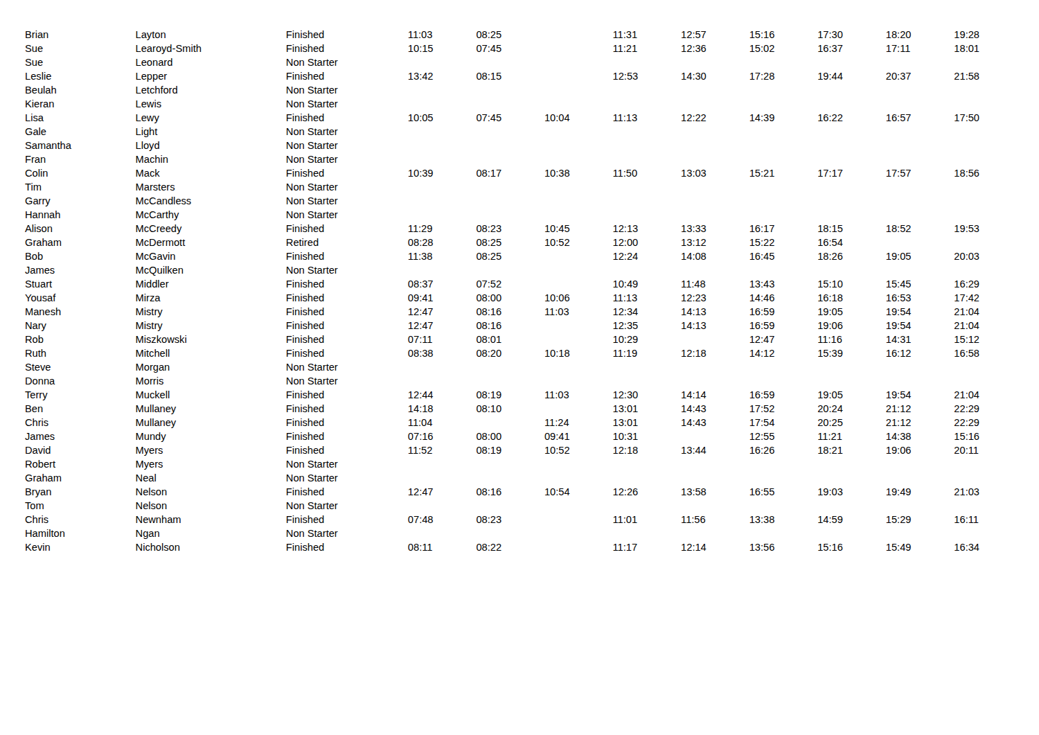| Brian | Layton | Finished | 11:03 | 08:25 | | 11:31 | 12:57 | 15:16 | 17:30 | 18:20 | 19:28 |
| Sue | Learoyd-Smith | Finished | 10:15 | 07:45 | | 11:21 | 12:36 | 15:02 | 16:37 | 17:11 | 18:01 |
| Sue | Leonard | Non Starter | | | | | | | | | |
| Leslie | Lepper | Finished | 13:42 | 08:15 | | 12:53 | 14:30 | 17:28 | 19:44 | 20:37 | 21:58 |
| Beulah | Letchford | Non Starter | | | | | | | | | |
| Kieran | Lewis | Non Starter | | | | | | | | | |
| Lisa | Lewy | Finished | 10:05 | 07:45 | 10:04 | 11:13 | 12:22 | 14:39 | 16:22 | 16:57 | 17:50 |
| Gale | Light | Non Starter | | | | | | | | | |
| Samantha | Lloyd | Non Starter | | | | | | | | | |
| Fran | Machin | Non Starter | | | | | | | | | |
| Colin | Mack | Finished | 10:39 | 08:17 | 10:38 | 11:50 | 13:03 | 15:21 | 17:17 | 17:57 | 18:56 |
| Tim | Marsters | Non Starter | | | | | | | | | |
| Garry | McCandless | Non Starter | | | | | | | | | |
| Hannah | McCarthy | Non Starter | | | | | | | | | |
| Alison | McCreedy | Finished | 11:29 | 08:23 | 10:45 | 12:13 | 13:33 | 16:17 | 18:15 | 18:52 | 19:53 |
| Graham | McDermott | Retired | 08:28 | 08:25 | 10:52 | 12:00 | 13:12 | 15:22 | 16:54 | | |
| Bob | McGavin | Finished | 11:38 | 08:25 | | 12:24 | 14:08 | 16:45 | 18:26 | 19:05 | 20:03 |
| James | McQuilken | Non Starter | | | | | | | | | |
| Stuart | Middler | Finished | 08:37 | 07:52 | | 10:49 | 11:48 | 13:43 | 15:10 | 15:45 | 16:29 |
| Yousaf | Mirza | Finished | 09:41 | 08:00 | 10:06 | 11:13 | 12:23 | 14:46 | 16:18 | 16:53 | 17:42 |
| Manesh | Mistry | Finished | 12:47 | 08:16 | 11:03 | 12:34 | 14:13 | 16:59 | 19:05 | 19:54 | 21:04 |
| Nary | Mistry | Finished | 12:47 | 08:16 | | 12:35 | 14:13 | 16:59 | 19:06 | 19:54 | 21:04 |
| Rob | Miszkowski | Finished | 07:11 | 08:01 | | 10:29 | | 12:47 | 11:16 | 14:31 | 15:12 |
| Ruth | Mitchell | Finished | 08:38 | 08:20 | 10:18 | 11:19 | 12:18 | 14:12 | 15:39 | 16:12 | 16:58 |
| Steve | Morgan | Non Starter | | | | | | | | | |
| Donna | Morris | Non Starter | | | | | | | | | |
| Terry | Muckell | Finished | 12:44 | 08:19 | 11:03 | 12:30 | 14:14 | 16:59 | 19:05 | 19:54 | 21:04 |
| Ben | Mullaney | Finished | 14:18 | 08:10 | | 13:01 | 14:43 | 17:52 | 20:24 | 21:12 | 22:29 |
| Chris | Mullaney | Finished | 11:04 | | 11:24 | 13:01 | 14:43 | 17:54 | 20:25 | 21:12 | 22:29 |
| James | Mundy | Finished | 07:16 | 08:00 | 09:41 | 10:31 | | 12:55 | 11:21 | 14:38 | 15:16 |
| David | Myers | Finished | 11:52 | 08:19 | 10:52 | 12:18 | 13:44 | 16:26 | 18:21 | 19:06 | 20:11 |
| Robert | Myers | Non Starter | | | | | | | | | |
| Graham | Neal | Non Starter | | | | | | | | | |
| Bryan | Nelson | Finished | 12:47 | 08:16 | 10:54 | 12:26 | 13:58 | 16:55 | 19:03 | 19:49 | 21:03 |
| Tom | Nelson | Non Starter | | | | | | | | | |
| Chris | Newnham | Finished | 07:48 | 08:23 | | 11:01 | 11:56 | 13:38 | 14:59 | 15:29 | 16:11 |
| Hamilton | Ngan | Non Starter | | | | | | | | | |
| Kevin | Nicholson | Finished | 08:11 | 08:22 | | 11:17 | 12:14 | 13:56 | 15:16 | 15:49 | 16:34 |